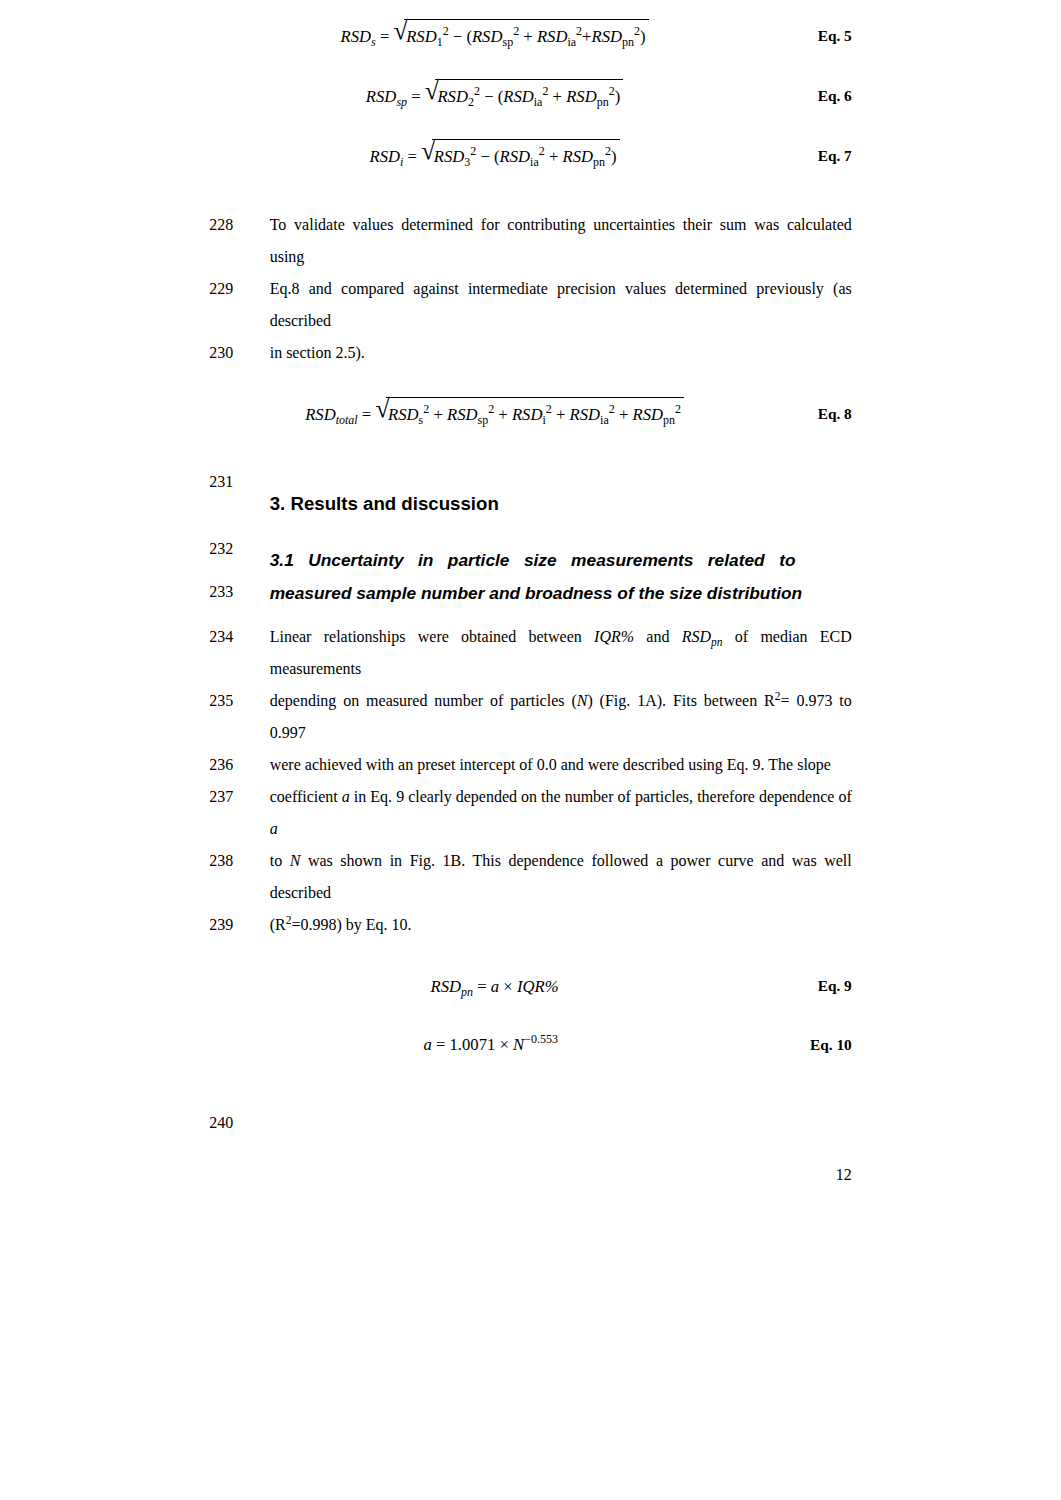RSDs = RSD12 − (RSDsp2 + RSDia2+RSDpn2)
Eq. 5
RSDsp = RSD22 − (RSDia2 + RSDpn2)
Eq. 6
RSDi = RSD32 − (RSDia2 + RSDpn2)
Eq. 7
228
To validate values determined for contributing uncertainties their sum was calculated using
229
Eq.8 and compared against intermediate precision values determined previously (as described
230
in section 2.5).
RSDtotal = RSDs2 + RSDsp2 + RSDi2 + RSDia2 + RSDpn2
Eq. 8
231
3. Results and discussion
232
3.1 Uncertainty in particle size measurements related to
233
measured sample number and broadness of the size distribution
234
Linear relationships were obtained between IQR% and RSDpn of median ECD measurements
235
depending on measured number of particles (N) (Fig. 1A). Fits between R2= 0.973 to 0.997
236
were achieved with an preset intercept of 0.0 and were described using Eq. 9. The slope
237
coefficient a in Eq. 9 clearly depended on the number of particles, therefore dependence of a
238
to N was shown in Fig. 1B. This dependence followed a power curve and was well described
239
(R2=0.998) by Eq. 10.
RSDpn = a × IQR%
Eq. 9
a = 1.0071 × N−0.553
Eq. 10
240
12